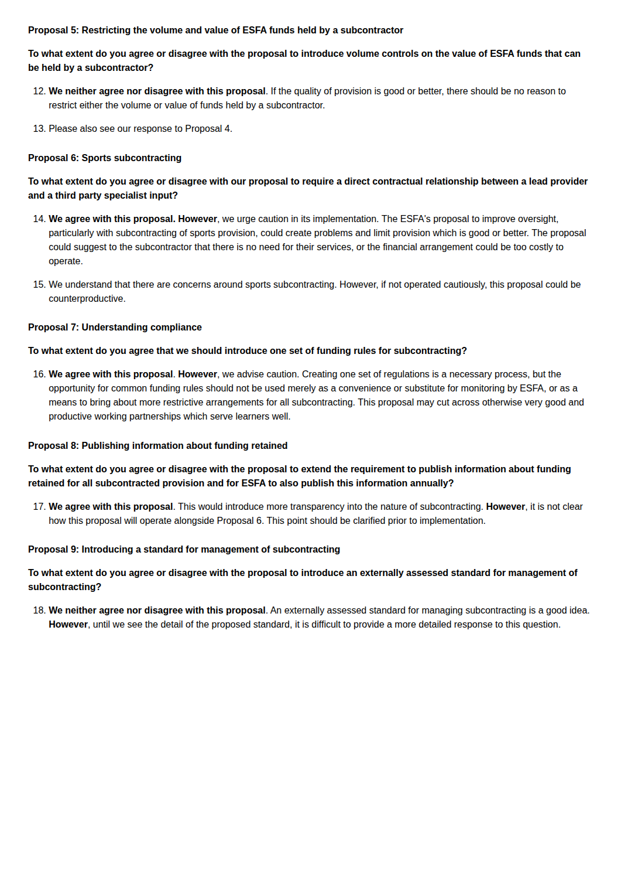Proposal 5: Restricting the volume and value of ESFA funds held by a subcontractor
To what extent do you agree or disagree with the proposal to introduce volume controls on the value of ESFA funds that can be held by a subcontractor?
We neither agree nor disagree with this proposal. If the quality of provision is good or better, there should be no reason to restrict either the volume or value of funds held by a subcontractor.
Please also see our response to Proposal 4.
Proposal 6: Sports subcontracting
To what extent do you agree or disagree with our proposal to require a direct contractual relationship between a lead provider and a third party specialist input?
We agree with this proposal. However, we urge caution in its implementation. The ESFA's proposal to improve oversight, particularly with subcontracting of sports provision, could create problems and limit provision which is good or better. The proposal could suggest to the subcontractor that there is no need for their services, or the financial arrangement could be too costly to operate.
We understand that there are concerns around sports subcontracting. However, if not operated cautiously, this proposal could be counterproductive.
Proposal 7: Understanding compliance
To what extent do you agree that we should introduce one set of funding rules for subcontracting?
We agree with this proposal. However, we advise caution. Creating one set of regulations is a necessary process, but the opportunity for common funding rules should not be used merely as a convenience or substitute for monitoring by ESFA, or as a means to bring about more restrictive arrangements for all subcontracting. This proposal may cut across otherwise very good and productive working partnerships which serve learners well.
Proposal 8: Publishing information about funding retained
To what extent do you agree or disagree with the proposal to extend the requirement to publish information about funding retained for all subcontracted provision and for ESFA to also publish this information annually?
We agree with this proposal. This would introduce more transparency into the nature of subcontracting. However, it is not clear how this proposal will operate alongside Proposal 6. This point should be clarified prior to implementation.
Proposal 9: Introducing a standard for management of subcontracting
To what extent do you agree or disagree with the proposal to introduce an externally assessed standard for management of subcontracting?
We neither agree nor disagree with this proposal. An externally assessed standard for managing subcontracting is a good idea. However, until we see the detail of the proposed standard, it is difficult to provide a more detailed response to this question.